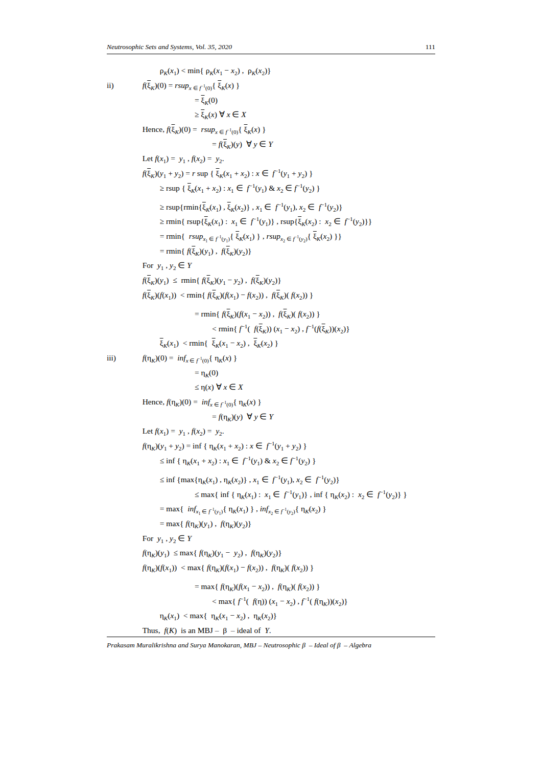Neutrosophic Sets and Systems, Vol. 35, 2020 111
| | ρ K ( x 1 ) < min{ ρ K ( x 1 − x 2 ) , ρ K ( x 2 )} |
| ii) | f ( ξ K )(0) = rsup x ∈ f −1 (0) { ξ K ( x ) } = ξ K (0) ≥ ξ K ( x ) ∀ x ∈ X Hence, f ( ξ K )(0) = rsup x ∈ f −1 (0) { ξ K ( x ) } = f ( ξ K )( y ) ∀ y ∈ Y Let f ( x 1 ) = y 1 , f ( x 2 ) = y 2 . f ( ξ K )( y 1 + y 2 ) = r sup { ξ K ( x 1 + x 2 ) : x ∈ f −1 ( y 1 + y 2 ) } ≥ rsup { ξ K ( x 1 + x 2 ) : x 1 ∈ f −1 ( y 1 ) & x 2 ∈ f −1 ( y 2 ) } ≥ rsup{rmin{ ξ K ( x 1 ) , ξ K ( x 2 )} , x 1 ∈ f −1 ( y 1 ), x 2 ∈ f −1 ( y 2 )} ≥ rmin{ rsup{ ξ K ( x 1 ) : x 1 ∈ f −1 ( y 1 )} , rsup{ ξ K ( x 2 ) : x 2 ∈ f −1 ( y 2 )}} = rmin{ rsup x 1 ∈ f −1 ( y 1 ) { ξ K ( x 1 ) } , rsup x 2 ∈ f −1 ( y 2 ) { ξ K ( x 2 ) }} = rmin{ f ( ξ K )( y 1 ) , f ( ξ K )( y 2 )} For y 1 , y 2 ∈ Y f ( ξ K )( y 1 ) ≤ rmin{ f ( ξ K )( y 1 − y 2 ) , f ( ξ K )( y 2 )} f ( ξ K )( f ( x 1 )) < rmin{ f ( ξ K )( f ( x 1 ) − f ( x 2 )) , f ( ξ K )( f ( x 2 )) } = rmin{ f ( ξ K )( f ( x 1 − x 2 )) , f ( ξ K )( f ( x 2 )) } < rmin{ f −1 ( f ( ξ K )) ( x 1 − x 2 ) , f −1 ( f ( ξ K ))( x 2 )} ξ K ( x 1 ) < rmin{ ξ K ( x 1 − x 2 ) , ξ K ( x 2 ) } |
| iii) | f (η K )(0) = inf x ∈ f −1 (0) { η K ( x ) } = η K (0) ≤ η( x ) ∀ x ∈ X Hence, f (η K )(0) = inf x ∈ f −1 (0) { η K ( x ) } = f (η K )( y ) ∀ y ∈ Y Let f ( x 1 ) = y 1 , f ( x 2 ) = y 2 . f (η K )( y 1 + y 2 ) = inf { η K ( x 1 + x 2 ) : x ∈ f −1 ( y 1 + y 2 ) } ≤ inf { η K ( x 1 + x 2 ) : x 1 ∈ f −1 ( y 1 ) & x 2 ∈ f −1 ( y 2 ) } ≤ inf {max{η K ( x 1 ) , η K ( x 2 )} , x 1 ∈ f −1 ( y 1 ), x 2 ∈ f −1 ( y 2 )} ≤ max{ inf { η K ( x 1 ) : x 1 ∈ f −1 ( y 1 )} , inf { η K ( x 2 ) : x 2 ∈ f −1 ( y 2 )} } = max{ inf x 1 ∈ f −1 ( y 1 ) { η K ( x 1 ) } , inf x 2 ∈ f −1 ( y 2 ) { η K ( x 2 ) } = max{ f (η K )( y 1 ) , f (η K )( y 2 )} For y 1 , y 2 ∈ Y f (η K )( y 1 ) ≤ max{ f (η K )( y 1 − y 2 ) , f (η K )( y 2 )} f (η K )( f ( x 1 )) < max{ f (η K )( f ( x 1 ) − f ( x 2 )) , f (η K )( f ( x 2 )) } = max{ f (η K )( f ( x 1 − x 2 )) , f (η K )( f ( x 2 )) } < max{ f −1 ( f (η)) ( x 1 − x 2 ) , f −1 ( f (η K ))( x 2 )} η K ( x 1 ) < max{ η K ( x 1 − x 2 ) , η K ( x 2 )} Thus, f ( K ) is an MBJ – β – ideal of Y . |
Prakasam Muralikrishna and Surya Manokaran, MBJ – Neutrosophic β – Ideal of β – Algebra